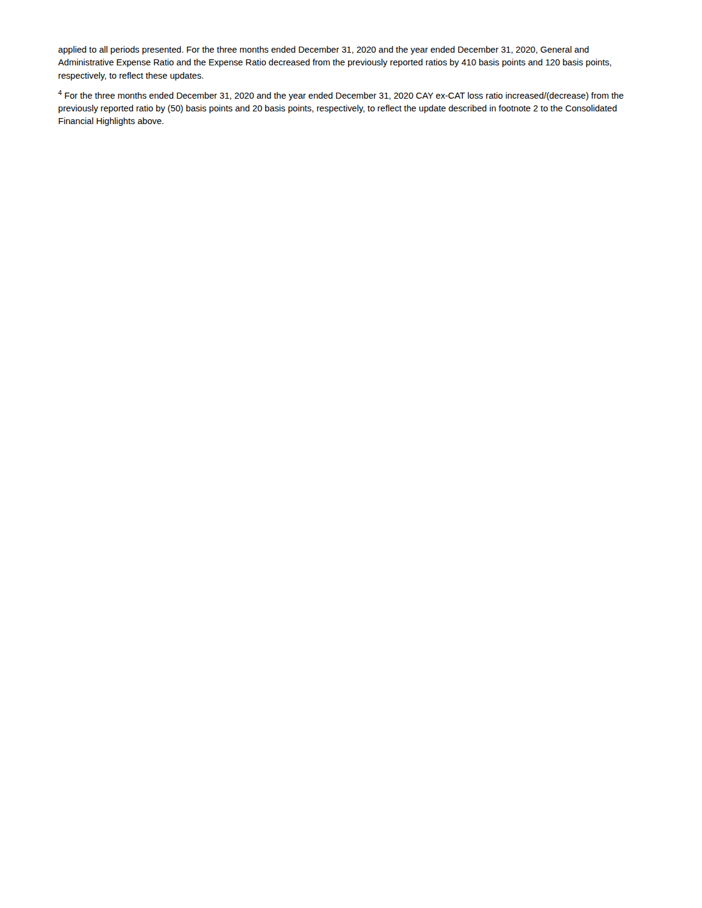applied to all periods presented. For the three months ended December 31, 2020 and the year ended December 31, 2020, General and Administrative Expense Ratio and the Expense Ratio decreased from the previously reported ratios by 410 basis points and 120 basis points, respectively, to reflect these updates.
4 For the three months ended December 31, 2020 and the year ended December 31, 2020 CAY ex-CAT loss ratio increased/(decrease) from the previously reported ratio by (50) basis points and 20 basis points, respectively, to reflect the update described in footnote 2 to the Consolidated Financial Highlights above.